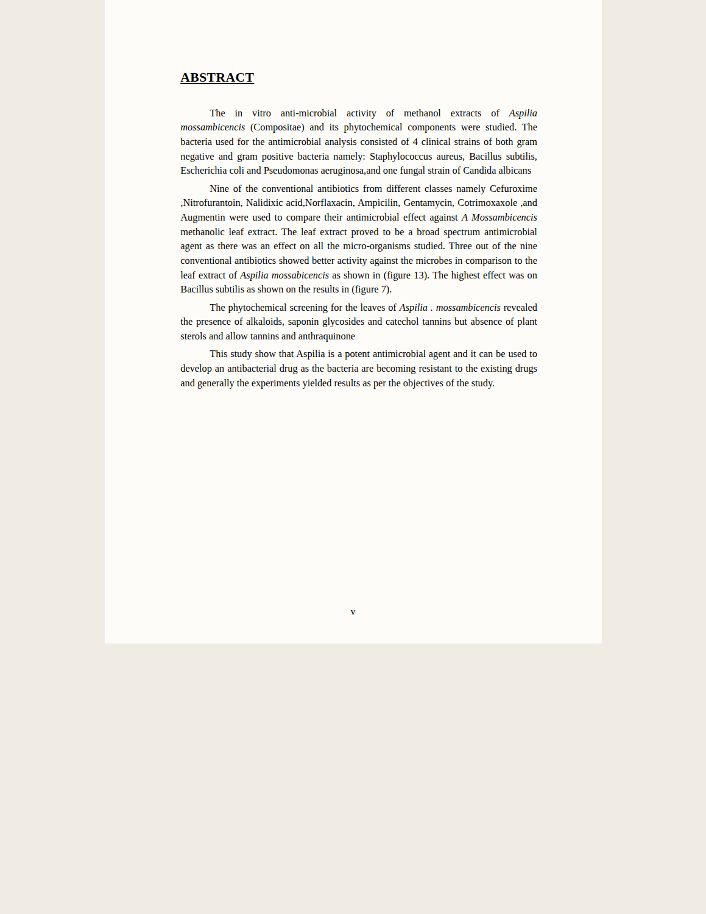ABSTRACT
The in vitro anti-microbial activity of methanol extracts of Aspilia mossambicencis (Compositae) and its phytochemical components were studied. The bacteria used for the antimicrobial analysis consisted of 4 clinical strains of both gram negative and gram positive bacteria namely: Staphylococcus aureus, Bacillus subtilis, Escherichia coli and Pseudomonas aeruginosa,and one fungal strain of Candida albicans
Nine of the conventional antibiotics from different classes namely Cefuroxime ,Nitrofurantoin, Nalidixic acid,Norflaxacin, Ampicilin, Gentamycin, Cotrimoxaxole ,and Augmentin were used to compare their antimicrobial effect against A Mossambicencis methanolic leaf extract. The leaf extract proved to be a broad spectrum antimicrobial agent as there was an effect on all the micro-organisms studied. Three out of the nine conventional antibiotics showed better activity against the microbes in comparison to the leaf extract of Aspilia mossabicencis as shown in (figure 13). The highest effect was on Bacillus subtilis as shown on the results in (figure 7).
The phytochemical screening for the leaves of Aspilia . mossambicencis revealed the presence of alkaloids, saponin glycosides and catechol tannins but absence of plant sterols and allow tannins and anthraquinone
This study show that Aspilia is a potent antimicrobial agent and it can be used to develop an antibacterial drug as the bacteria are becoming resistant to the existing drugs and generally the experiments yielded results as per the objectives of the study.
v